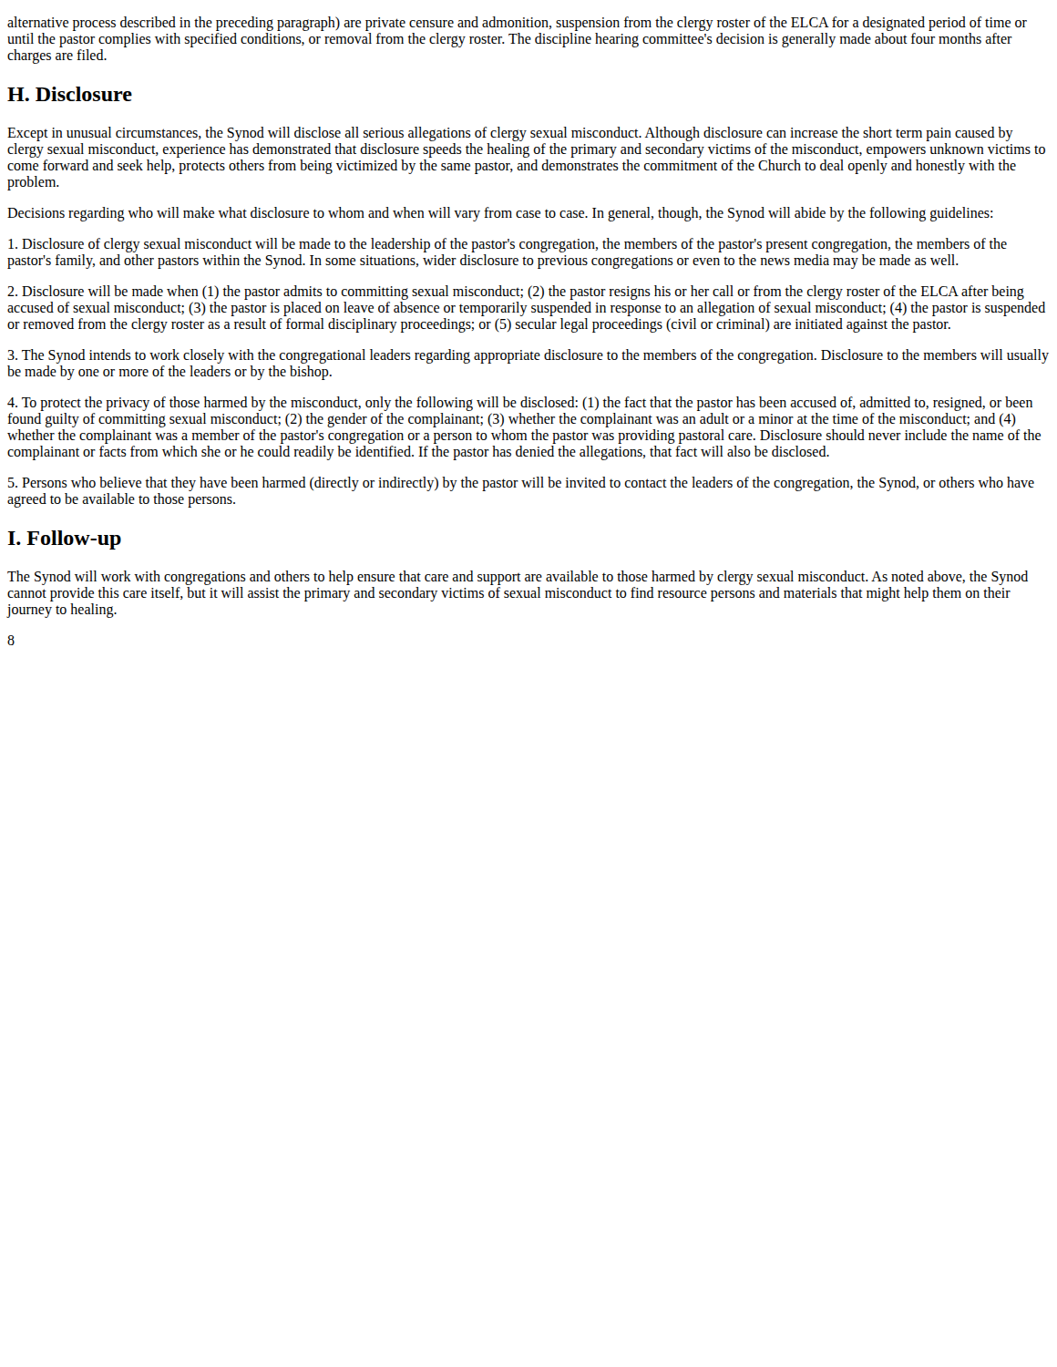alternative process described in the preceding paragraph) are private censure and admonition, suspension from the clergy roster of the ELCA for a designated period of time or until the pastor complies with specified conditions, or removal from the clergy roster. The discipline hearing committee's decision is generally made about four months after charges are filed.
H. Disclosure
Except in unusual circumstances, the Synod will disclose all serious allegations of clergy sexual misconduct. Although disclosure can increase the short term pain caused by clergy sexual misconduct, experience has demonstrated that disclosure speeds the healing of the primary and secondary victims of the misconduct, empowers unknown victims to come forward and seek help, protects others from being victimized by the same pastor, and demonstrates the commitment of the Church to deal openly and honestly with the problem.
Decisions regarding who will make what disclosure to whom and when will vary from case to case. In general, though, the Synod will abide by the following guidelines:
1. Disclosure of clergy sexual misconduct will be made to the leadership of the pastor's congregation, the members of the pastor's present congregation, the members of the pastor's family, and other pastors within the Synod. In some situations, wider disclosure to previous congregations or even to the news media may be made as well.
2. Disclosure will be made when (1) the pastor admits to committing sexual misconduct; (2) the pastor resigns his or her call or from the clergy roster of the ELCA after being accused of sexual misconduct; (3) the pastor is placed on leave of absence or temporarily suspended in response to an allegation of sexual misconduct; (4) the pastor is suspended or removed from the clergy roster as a result of formal disciplinary proceedings; or (5) secular legal proceedings (civil or criminal) are initiated against the pastor.
3. The Synod intends to work closely with the congregational leaders regarding appropriate disclosure to the members of the congregation. Disclosure to the members will usually be made by one or more of the leaders or by the bishop.
4. To protect the privacy of those harmed by the misconduct, only the following will be disclosed: (1) the fact that the pastor has been accused of, admitted to, resigned, or been found guilty of committing sexual misconduct; (2) the gender of the complainant; (3) whether the complainant was an adult or a minor at the time of the misconduct; and (4) whether the complainant was a member of the pastor's congregation or a person to whom the pastor was providing pastoral care. Disclosure should never include the name of the complainant or facts from which she or he could readily be identified. If the pastor has denied the allegations, that fact will also be disclosed.
5. Persons who believe that they have been harmed (directly or indirectly) by the pastor will be invited to contact the leaders of the congregation, the Synod, or others who have agreed to be available to those persons.
I. Follow-up
The Synod will work with congregations and others to help ensure that care and support are available to those harmed by clergy sexual misconduct. As noted above, the Synod cannot provide this care itself, but it will assist the primary and secondary victims of sexual misconduct to find resource persons and materials that might help them on their journey to healing.
8